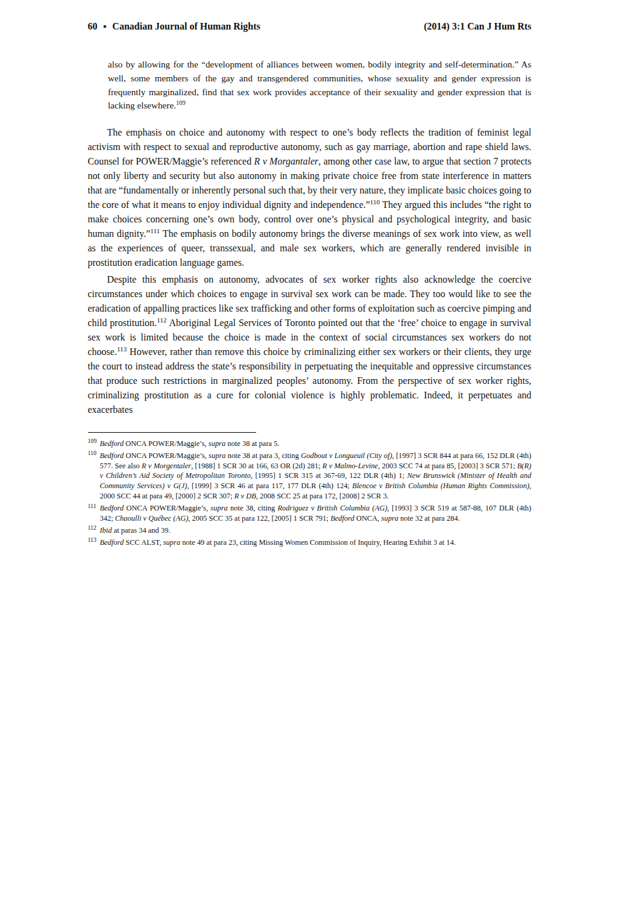60▪Canadian Journal of Human Rights (2014) 3:1 Can J Hum Rts
also by allowing for the “development of alliances between women, bodily integrity and self-determination.” As well, some members of the gay and transgendered communities, whose sexuality and gender expression is frequently marginalized, find that sex work provides acceptance of their sexuality and gender expression that is lacking elsewhere.109
The emphasis on choice and autonomy with respect to one’s body reflects the tradition of feminist legal activism with respect to sexual and reproductive autonomy, such as gay marriage, abortion and rape shield laws. Counsel for POWER/Maggie’s referenced R v Morgantaler, among other case law, to argue that section 7 protects not only liberty and security but also autonomy in making private choice free from state interference in matters that are “fundamentally or inherently personal such that, by their very nature, they implicate basic choices going to the core of what it means to enjoy individual dignity and independence.”110 They argued this includes “the right to make choices concerning one’s own body, control over one’s physical and psychological integrity, and basic human dignity.”111 The emphasis on bodily autonomy brings the diverse meanings of sex work into view, as well as the experiences of queer, transsexual, and male sex workers, which are generally rendered invisible in prostitution eradication language games.
Despite this emphasis on autonomy, advocates of sex worker rights also acknowledge the coercive circumstances under which choices to engage in survival sex work can be made. They too would like to see the eradication of appalling practices like sex trafficking and other forms of exploitation such as coercive pimping and child prostitution.112 Aboriginal Legal Services of Toronto pointed out that the ‘free’ choice to engage in survival sex work is limited because the choice is made in the context of social circumstances sex workers do not choose.113 However, rather than remove this choice by criminalizing either sex workers or their clients, they urge the court to instead address the state’s responsibility in perpetuating the inequitable and oppressive circumstances that produce such restrictions in marginalized peoples’ autonomy. From the perspective of sex worker rights, criminalizing prostitution as a cure for colonial violence is highly problematic. Indeed, it perpetuates and exacerbates
109 Bedford ONCA POWER/Maggie’s, supra note 38 at para 5.
110 Bedford ONCA POWER/Maggie’s, supra note 38 at para 3, citing Godbout v Longueuil (City of), [1997] 3 SCR 844 at para 66, 152 DLR (4th) 577. See also R v Morgentaler, [1988] 1 SCR 30 at 166, 63 OR (2d) 281; R v Malmo-Levine, 2003 SCC 74 at para 85, [2003] 3 SCR 571; B(R) v Children’s Aid Society of Metropolitan Toronto, [1995] 1 SCR 315 at 367-69, 122 DLR (4th) 1; New Brunswick (Minister of Health and Community Services) v G(J), [1999] 3 SCR 46 at para 117, 177 DLR (4th) 124; Blencoe v British Columbia (Human Rights Commission), 2000 SCC 44 at para 49, [2000] 2 SCR 307; R v DB, 2008 SCC 25 at para 172, [2008] 2 SCR 3.
111 Bedford ONCA POWER/Maggie’s, supra note 38, citing Rodriguez v British Columbia (AG), [1993] 3 SCR 519 at 587-88, 107 DLR (4th) 342; Chaoulli v Québec (AG), 2005 SCC 35 at para 122, [2005] 1 SCR 791; Bedford ONCA, supra note 32 at para 284.
112 Ibid at paras 34 and 39.
113 Bedford SCC ALST, supra note 49 at para 23, citing Missing Women Commission of Inquiry, Hearing Exhibit 3 at 14.